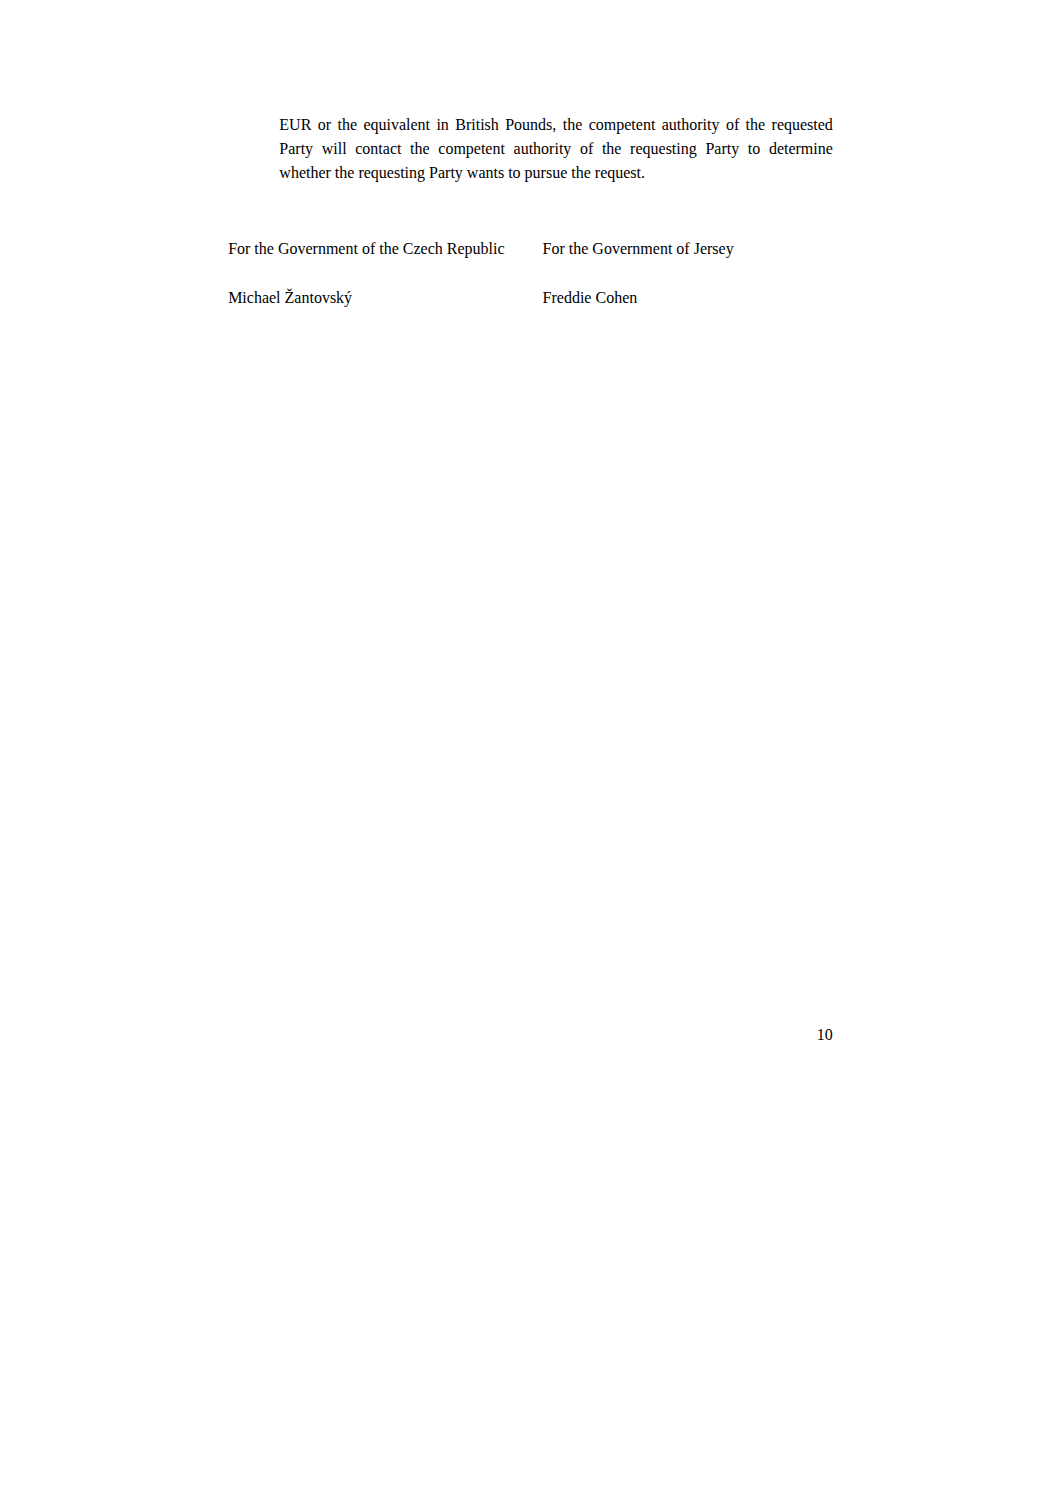EUR or the equivalent in British Pounds, the competent authority of the requested Party will contact the competent authority of the requesting Party to determine whether the requesting Party wants to pursue the request.
| For the Government of the Czech Republic | For the Government of Jersey |
| Michael Žantovský | Freddie Cohen |
10